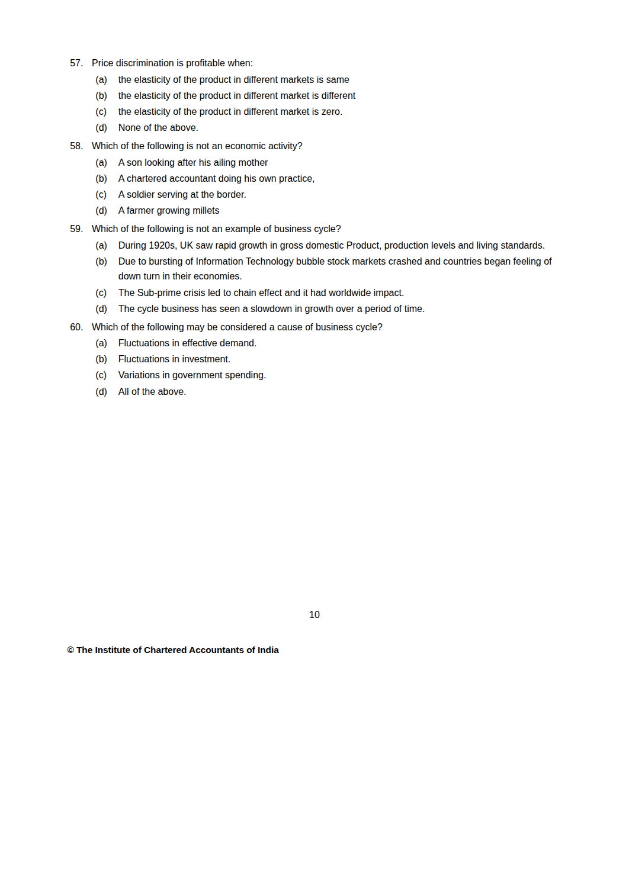Price discrimination is profitable when:
the elasticity of the product in different markets is same
the elasticity of the product in different market is different
the elasticity of the product in different market is zero.
None of the above.
Which of the following is not an economic activity?
A son looking after his ailing mother
A chartered accountant doing his own practice,
A soldier serving at the border.
A farmer growing millets
Which of the following is not an example of business cycle?
During 1920s, UK saw rapid growth in gross domestic Product, production levels and living standards.
Due to bursting of Information Technology bubble stock markets crashed and countries began feeling of down turn in their economies.
The Sub-prime crisis led to chain effect and it had worldwide impact.
The cycle business has seen a slowdown in growth over a period of time.
Which of the following may be considered a cause of business cycle?
Fluctuations in effective demand.
Fluctuations in investment.
Variations in government spending.
All of the above.
10
© The Institute of Chartered Accountants of India